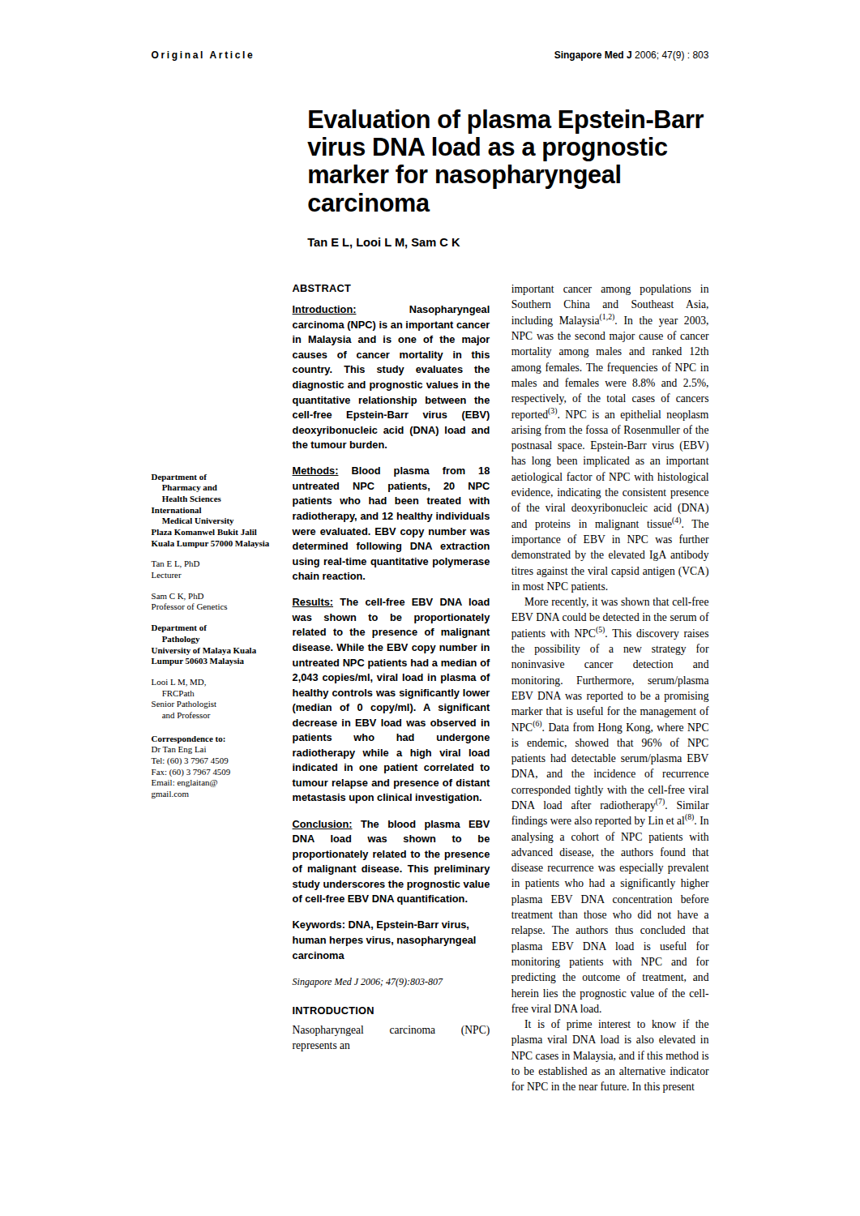Original Article
Singapore Med J 2006; 47(9) : 803
Evaluation of plasma Epstein-Barr virus DNA load as a prognostic marker for nasopharyngeal carcinoma
Tan E L, Looi L M, Sam C K
Department ofPharmacy and Health Sciences InternationalMedical University Plaza Komanwel Bukit Jalil Kuala Lumpur 57000 Malaysia
Tan E L, PhD
Lecturer
Sam C K, PhD
Professor of Genetics
Department ofPathology University of Malaya Kuala Lumpur 50603 Malaysia
Looi L M, MD,
FRCPath
Senior Pathologist
and Professor
Correspondence to:
Dr Tan Eng Lai
Tel: (60) 3 7967 4509
Fax: (60) 3 7967 4509
Email: englaitan@
gmail.com
ABSTRACT
Introduction: Nasopharyngeal carcinoma (NPC) is an important cancer in Malaysia and is one of the major causes of cancer mortality in this country. This study evaluates the diagnostic and prognostic values in the quantitative relationship between the cell-free Epstein-Barr virus (EBV) deoxyribonucleic acid (DNA) load and the tumour burden.
Methods: Blood plasma from 18 untreated NPC patients, 20 NPC patients who had been treated with radiotherapy, and 12 healthy individuals were evaluated. EBV copy number was determined following DNA extraction using real-time quantitative polymerase chain reaction.
Results: The cell-free EBV DNA load was shown to be proportionately related to the presence of malignant disease. While the EBV copy number in untreated NPC patients had a median of 2,043 copies/ml, viral load in plasma of healthy controls was significantly lower (median of 0 copy/ml). A significant decrease in EBV load was observed in patients who had undergone radiotherapy while a high viral load indicated in one patient correlated to tumour relapse and presence of distant metastasis upon clinical investigation.
Conclusion: The blood plasma EBV DNA load was shown to be proportionately related to the presence of malignant disease. This preliminary study underscores the prognostic value of cell-free EBV DNA quantification.
Keywords: DNA, Epstein-Barr virus, human herpes virus, nasopharyngeal carcinoma
Singapore Med J 2006; 47(9):803-807
INTRODUCTION
Nasopharyngeal carcinoma (NPC) represents an
important cancer among populations in Southern China and Southeast Asia, including Malaysia(1,2). In the year 2003, NPC was the second major cause of cancer mortality among males and ranked 12th among females. The frequencies of NPC in males and females were 8.8% and 2.5%, respectively, of the total cases of cancers reported(3). NPC is an epithelial neoplasm arising from the fossa of Rosenmuller of the postnasal space. Epstein-Barr virus (EBV) has long been implicated as an important aetiological factor of NPC with histological evidence, indicating the consistent presence of the viral deoxyribonucleic acid (DNA) and proteins in malignant tissue(4). The importance of EBV in NPC was further demonstrated by the elevated IgA antibody titres against the viral capsid antigen (VCA) in most NPC patients.
More recently, it was shown that cell-free EBV DNA could be detected in the serum of patients with NPC(5). This discovery raises the possibility of a new strategy for noninvasive cancer detection and monitoring. Furthermore, serum/plasma EBV DNA was reported to be a promising marker that is useful for the management of NPC(6). Data from Hong Kong, where NPC is endemic, showed that 96% of NPC patients had detectable serum/plasma EBV DNA, and the incidence of recurrence corresponded tightly with the cell-free viral DNA load after radiotherapy(7). Similar findings were also reported by Lin et al(8). In analysing a cohort of NPC patients with advanced disease, the authors found that disease recurrence was especially prevalent in patients who had a significantly higher plasma EBV DNA concentration before treatment than those who did not have a relapse. The authors thus concluded that plasma EBV DNA load is useful for monitoring patients with NPC and for predicting the outcome of treatment, and herein lies the prognostic value of the cell-free viral DNA load.
It is of prime interest to know if the plasma viral DNA load is also elevated in NPC cases in Malaysia, and if this method is to be established as an alternative indicator for NPC in the near future. In this present